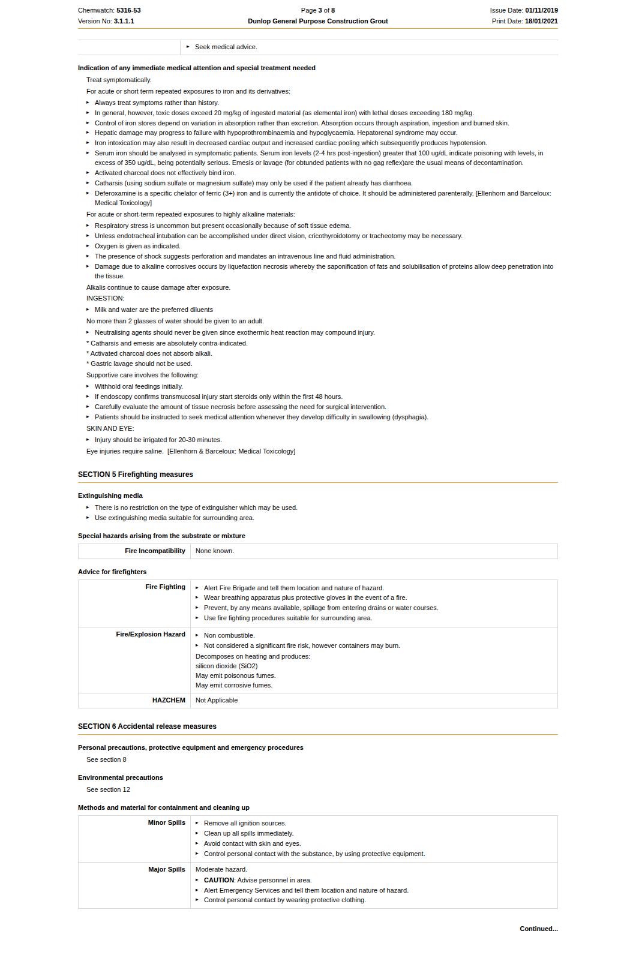Chemwatch: 5316-53
Page 3 of 8
Issue Date: 01/11/2019
Version No: 3.1.1.1
Dunlop General Purpose Construction Grout
Print Date: 18/01/2021
Seek medical advice.
Indication of any immediate medical attention and special treatment needed
Treat symptomatically.
For acute or short term repeated exposures to iron and its derivatives:
Always treat symptoms rather than history.
In general, however, toxic doses exceed 20 mg/kg of ingested material (as elemental iron) with lethal doses exceeding 180 mg/kg.
Control of iron stores depend on variation in absorption rather than excretion. Absorption occurs through aspiration, ingestion and burned skin.
Hepatic damage may progress to failure with hypoprothrombinaemia and hypoglycaemia. Hepatorenal syndrome may occur.
Iron intoxication may also result in decreased cardiac output and increased cardiac pooling which subsequently produces hypotension.
Serum iron should be analysed in symptomatic patients. Serum iron levels (2-4 hrs post-ingestion) greater that 100 ug/dL indicate poisoning with levels, in excess of 350 ug/dL, being potentially serious. Emesis or lavage (for obtunded patients with no gag reflex)are the usual means of decontamination.
Activated charcoal does not effectively bind iron.
Catharsis (using sodium sulfate or magnesium sulfate) may only be used if the patient already has diarrhoea.
Deferoxamine is a specific chelator of ferric (3+) iron and is currently the antidote of choice. It should be administered parenterally. [Ellenhorn and Barceloux: Medical Toxicology]
For acute or short-term repeated exposures to highly alkaline materials:
Respiratory stress is uncommon but present occasionally because of soft tissue edema.
Unless endotracheal intubation can be accomplished under direct vision, cricothyroidotomy or tracheotomy may be necessary.
Oxygen is given as indicated.
The presence of shock suggests perforation and mandates an intravenous line and fluid administration.
Damage due to alkaline corrosives occurs by liquefaction necrosis whereby the saponification of fats and solubilisation of proteins allow deep penetration into the tissue.
Alkalis continue to cause damage after exposure.
INGESTION:
Milk and water are the preferred diluents
No more than 2 glasses of water should be given to an adult.
Neutralising agents should never be given since exothermic heat reaction may compound injury.
* Catharsis and emesis are absolutely contra-indicated.
* Activated charcoal does not absorb alkali.
* Gastric lavage should not be used.
Supportive care involves the following:
Withhold oral feedings initially.
If endoscopy confirms transmucosal injury start steroids only within the first 48 hours.
Carefully evaluate the amount of tissue necrosis before assessing the need for surgical intervention.
Patients should be instructed to seek medical attention whenever they develop difficulty in swallowing (dysphagia).
SKIN AND EYE:
Injury should be irrigated for 20-30 minutes.
Eye injuries require saline. [Ellenhorn & Barceloux: Medical Toxicology]
SECTION 5 Firefighting measures
Extinguishing media
There is no restriction on the type of extinguisher which may be used.
Use extinguishing media suitable for surrounding area.
Special hazards arising from the substrate or mixture
| Fire Incompatibility | None known. |
Advice for firefighters
| Fire Fighting | Alert Fire Brigade and tell them location and nature of hazard. Wear breathing apparatus plus protective gloves in the event of a fire. Prevent, by any means available, spillage from entering drains or water courses. Use fire fighting procedures suitable for surrounding area. |
| Fire/Explosion Hazard | Non combustible. Not considered a significant fire risk, however containers may burn. Decomposes on heating and produces: silicon dioxide (SiO2) May emit poisonous fumes. May emit corrosive fumes. |
| HAZCHEM | Not Applicable |
SECTION 6 Accidental release measures
Personal precautions, protective equipment and emergency procedures
See section 8
Environmental precautions
See section 12
Methods and material for containment and cleaning up
| Minor Spills | Remove all ignition sources. Clean up all spills immediately. Avoid contact with skin and eyes. Control personal contact with the substance, by using protective equipment. |
| Major Spills | Moderate hazard. CAUTION : Advise personnel in area. Alert Emergency Services and tell them location and nature of hazard. Control personal contact by wearing protective clothing. |
Continued...